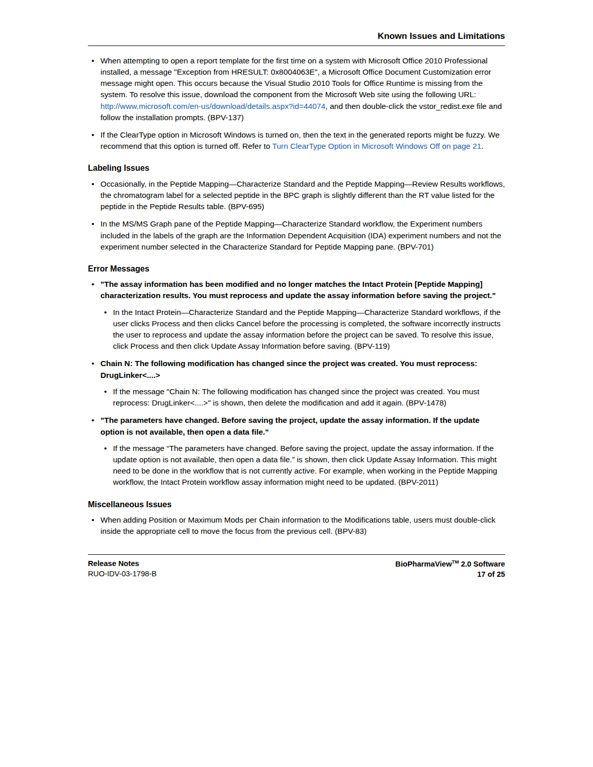Known Issues and Limitations
When attempting to open a report template for the first time on a system with Microsoft Office 2010 Professional installed, a message "Exception from HRESULT: 0x8004063E", a Microsoft Office Document Customization error message might open. This occurs because the Visual Studio 2010 Tools for Office Runtime is missing from the system. To resolve this issue, download the component from the Microsoft Web site using the following URL: http://www.microsoft.com/en-us/download/details.aspx?id=44074, and then double-click the vstor_redist.exe file and follow the installation prompts. (BPV-137)
If the ClearType option in Microsoft Windows is turned on, then the text in the generated reports might be fuzzy. We recommend that this option is turned off. Refer to Turn ClearType Option in Microsoft Windows Off on page 21.
Labeling Issues
Occasionally, in the Peptide Mapping—Characterize Standard and the Peptide Mapping—Review Results workflows, the chromatogram label for a selected peptide in the BPC graph is slightly different than the RT value listed for the peptide in the Peptide Results table. (BPV-695)
In the MS/MS Graph pane of the Peptide Mapping—Characterize Standard workflow, the Experiment numbers included in the labels of the graph are the Information Dependent Acquisition (IDA) experiment numbers and not the experiment number selected in the Characterize Standard for Peptide Mapping pane. (BPV-701)
Error Messages
"The assay information has been modified and no longer matches the Intact Protein [Peptide Mapping] characterization results. You must reprocess and update the assay information before saving the project."
In the Intact Protein—Characterize Standard and the Peptide Mapping—Characterize Standard workflows, if the user clicks Process and then clicks Cancel before the processing is completed, the software incorrectly instructs the user to reprocess and update the assay information before the project can be saved. To resolve this issue, click Process and then click Update Assay Information before saving. (BPV-119)
Chain N: The following modification has changed since the project was created. You must reprocess: DrugLinker<....>
If the message "Chain N: The following modification has changed since the project was created. You must reprocess: DrugLinker<....>" is shown, then delete the modification and add it again. (BPV-1478)
"The parameters have changed. Before saving the project, update the assay information. If the update option is not available, then open a data file."
If the message “The parameters have changed. Before saving the project, update the assay information. If the update option is not available, then open a data file.” is shown, then click Update Assay Information. This might need to be done in the workflow that is not currently active. For example, when working in the Peptide Mapping workflow, the Intact Protein workflow assay information might need to be updated. (BPV-2011)
Miscellaneous Issues
When adding Position or Maximum Mods per Chain information to the Modifications table, users must double-click inside the appropriate cell to move the focus from the previous cell. (BPV-83)
Release Notes
RUO-IDV-03-1798-B
BioPharmaViewTM 2.0 Software
17 of 25